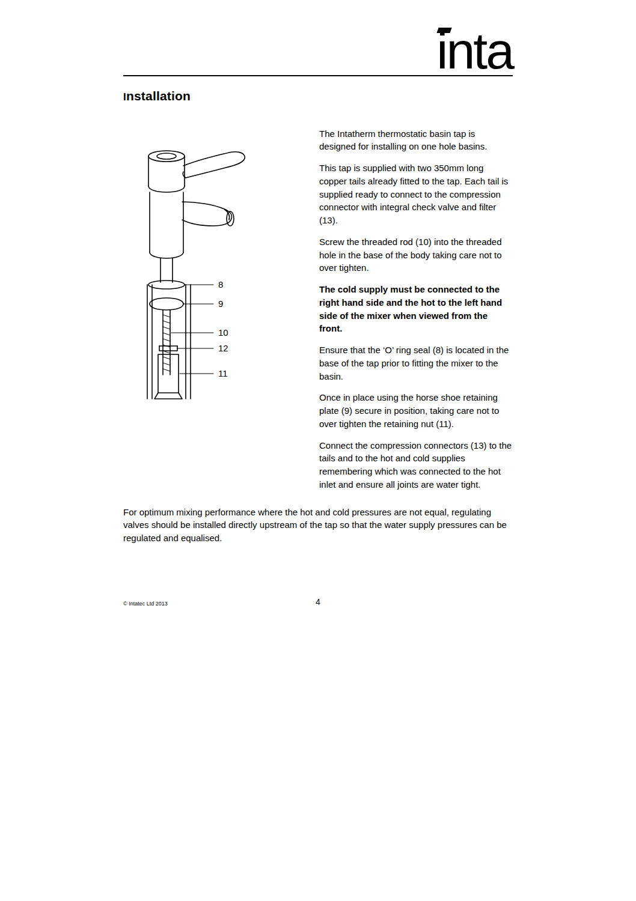inta
Installation
8 9 10 12 11
The Intatherm thermostatic basin tap is designed for installing on one hole basins.
This tap is supplied with two 350mm long copper tails already fitted to the tap. Each tail is supplied ready to connect to the compression connector with integral check valve and filter (13).
Screw the threaded rod (10) into the threaded hole in the base of the body taking care not to over tighten.
The cold supply must be connected to the right hand side and the hot to the left hand side of the mixer when viewed from the front.
Ensure that the ‘O’ ring seal (8) is located in the base of the tap prior to fitting the mixer to the basin.
Once in place using the horse shoe retaining plate (9) secure in position, taking care not to over tighten the retaining nut (11).
Connect the compression connectors (13) to the tails and to the hot and cold supplies remembering which was connected to the hot inlet and ensure all joints are water tight.
For optimum mixing performance where the hot and cold pressures are not equal, regulating valves should be installed directly upstream of the tap so that the water supply pressures can be regulated and equalised.
© Intatec Ltd 2013
4